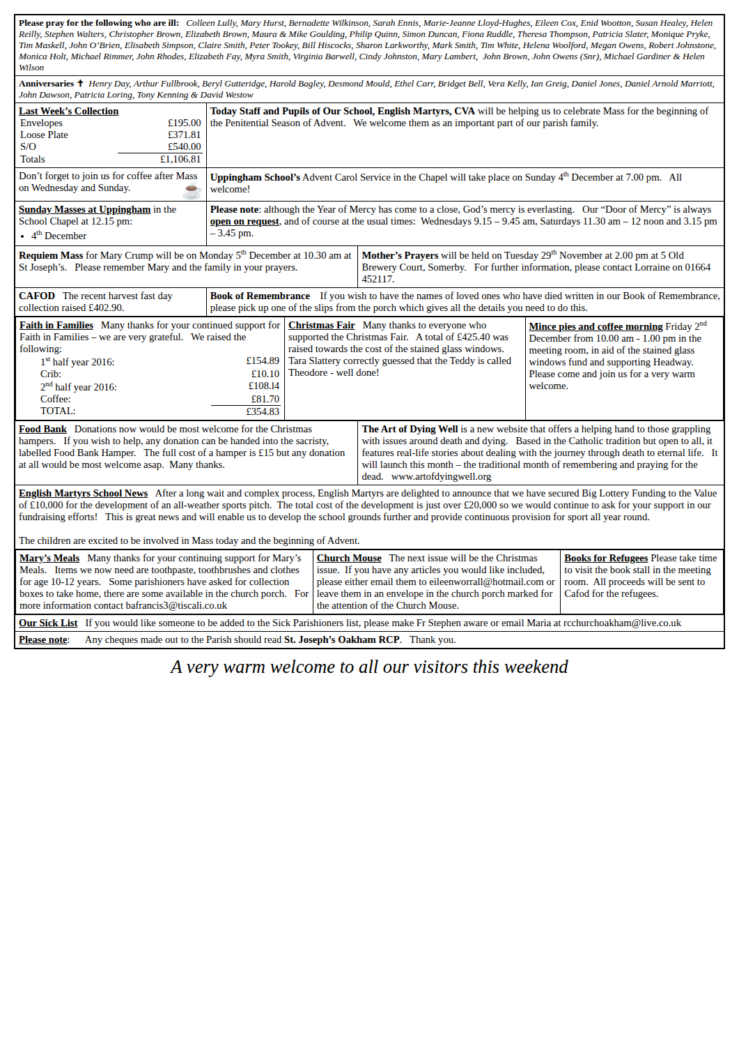| Please pray for the following who are ill: Colleen Lully, Mary Hurst, Bernadette Wilkinson, Sarah Ennis, Marie-Jeanne Lloyd-Hughes, Eileen Cox, Enid Wootton, Susan Healey, Helen Reilly, Stephen Walters, Christopher Brown, Elizabeth Brown, Maura & Mike Goulding, Philip Quinn, Simon Duncan, Fiona Ruddle, Theresa Thompson, Patricia Slater, Monique P ryke , Tim Maskell, John O’Brien, Elisabeth Simpson, Claire Smith, Peter Tookey, Bill Hiscocks, Sharon Larkworthy, Mark Smith, Tim White, Helena Woolford, Megan Owens, Robert Johnstone, Monica Holt, Michael Rimmer, John Rhodes, Elizabeth Fay, Myra Smith, Virginia Barwell, Cindy Johnston, Mary Lambert, John Brown, John Owens (Snr), Michael Gardiner & Helen Wilson |
| Anniversaries ✝ Henry Day, Arthur Fullbrook, Beryl Gutteridge, Harold Bagley, Desmond Mould, Ethel Carr, Bridget Bell, Vera Kelly, Ian Greig, Daniel Jones, Daniel Arnold Marriott, John Dawson, Patricia Loring, Tony Kenning & David Westow |
| Last Week’s Collection / Envelopes / £195.00 / / Loose Plate / £371.81 / / S/O / £540.00 / / Totals / £1,106.81 / | Today Staff and Pupils of Our School, English Martyrs, CVA will be helping us to celebrate Mass for the beginning of the Penitential Season of Advent. We welcome them as an important part of our parish family. |
| Don’t forget to join us for coffee after Mass on Wednesday and Sunday. ☕ | Uppingham School’s Advent Carol Service in the Chapel will take place on Sunday 4 th December at 7.00 pm. All welcome! |
| Sunday Masses at Uppingham in the School Chapel at 12.15 pm: 4 th December | Please note : although the Year of Mercy has come to a close, God’s mercy is everlasting. Our “Door of Mercy” is always open on request , and of course at the usual times: Wednesdays 9.15 – 9.45 am, Saturdays 11.30 am – 12 noon and 3.15 pm – 3.45 pm. |
| Requiem Mass for Mary Crump will be on Monday 5 th December at 10.30 am at St Joseph’s. Please remember Mary and the family in your prayers. | Mother’s Prayers will be held on Tuesday 29 th November at 2.00 pm at 5 Old Brewery Court, Somerby. For further information, please contact Lorraine on 01664 452117. |
| CAFOD The recent harvest fast day collection raised £402.90. | Book of Remembrance If you wish to have the names of loved ones who have died written in our Book of Remembrance, please pick up one of the slips from the porch which gives all the details you need to do this. |
| / Faith in Families Many thanks for your continued support for Faith in Families – we are very grateful. We raised the following: / 1 st half year 2016: / £154.89 / / Crib: / £10.10 / / 2 nd half year 2016: / £108.l4 / / Coffee: / £81.70 / / TOTAL: / £354.83 / / Christmas Fair Many thanks to everyone who supported the Christmas Fair. A total of £425.40 was raised towards the cost of the stained glass windows. Tara Slattery correctly guessed that the Teddy is called Theodore - well done! / Mince pies and coffee morning Friday 2 nd December from 10.00 am - 1.00 pm in the meeting room, in aid of the stained glass windows fund and supporting Headway. Please come and join us for a very warm welcome. / |
| Food Bank Donations now would be most welcome for the Christmas hampers. If you wish to help, any donation can be handed into the sacristy, labelled Food Bank Hamper. The full cost of a hamper is £15 but any donation at all would be most welcome asap. Many thanks. | The Art of Dying Well is a new website that offers a helping hand to those grappling with issues around death and dying. Based in the Catholic tradition but open to all, it features real-life stories about dealing with the journey through death to eternal life. It will launch this month – the traditional month of remembering and praying for the dead. www.artofdyingwell.org |
| English Martyrs School News After a long wait and complex process, English Martyrs are delighted to announce that we have secured Big Lottery Funding to the Value of £10,000 for the development of an all-weather sports pitch. The total cost of the development is just over £20,000 so we would continue to ask for your support in our fundraising efforts! This is great news and will enable us to develop the school grounds further and provide continuous provision for sport all year round. The children are excited to be involved in Mass today and the beginning of Advent. |
| / Mary’s Meals Many thanks for your continuing support for Mary’s Meals. Items we now need are toothpaste, toothbrushes and clothes for age 10-12 years. Some parishioners have asked for collection boxes to take home, there are some available in the church porch. For more information contact bafrancis3@tiscali.co.uk / Church Mouse The next issue will be the Christmas issue. If you have any articles you would like included, please either email them to eileenworrall@hotmail.com or leave them in an envelope in the church porch marked for the attention of the Church Mouse. / Books for Refugees Please take time to visit the book stall in the meeting room. All proceeds will be sent to Cafod for the refugees. / |
| Our Sick List If you would like someone to be added to the Sick Parishioners list, please make Fr Stephen aware or email Maria at rcchurchoakham@live.co.uk |
| Please note : Any cheques made out to the Parish should read St. Joseph’s Oakham RCP . Thank you. |
A very warm welcome to all our visitors this weekend